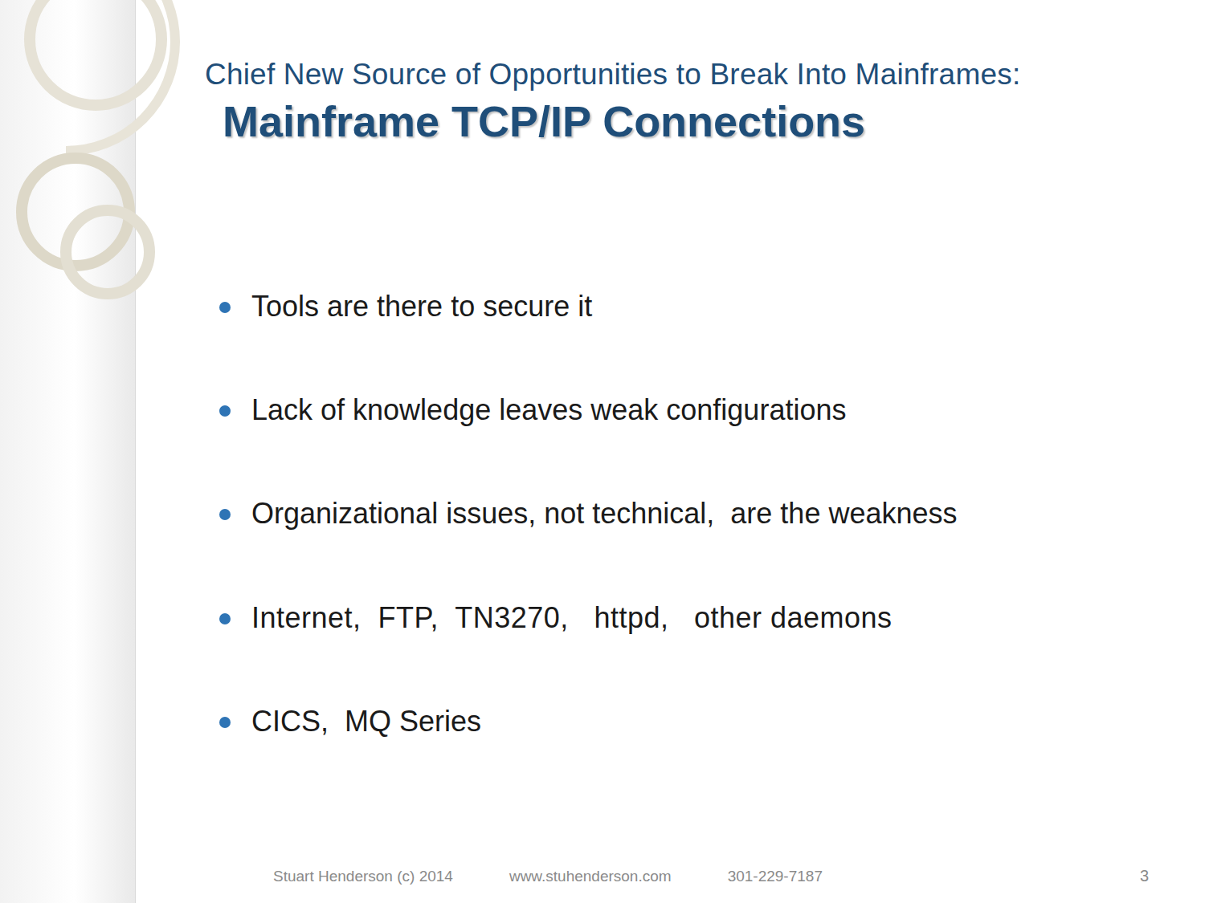Chief New Source of Opportunities to Break Into Mainframes:
Mainframe TCP/IP Connections
Tools are there to secure it
Lack of knowledge leaves weak configurations
Organizational issues, not technical, are the weakness
Internet, FTP, TN3270, httpd, other daemons
CICS, MQ Series
Stuart Henderson (c) 2014 www.stuhenderson.com 301-229-7187 3